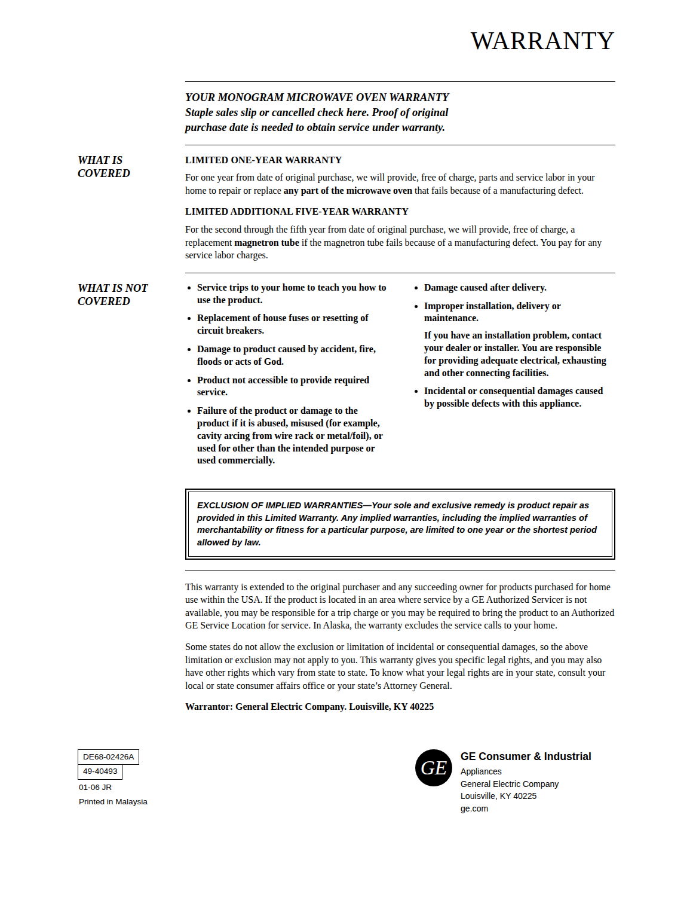WARRANTY
YOUR MONOGRAM MICROWAVE OVEN WARRANTY
Staple sales slip or cancelled check here. Proof of original
purchase date is needed to obtain service under warranty.
WHAT IS
COVERED
LIMITED ONE-YEAR WARRANTY
For one year from date of original purchase, we will provide, free of charge, parts and service labor in your home to repair or replace any part of the microwave oven that fails because of a manufacturing defect.
LIMITED ADDITIONAL FIVE-YEAR WARRANTY
For the second through the fifth year from date of original purchase, we will provide, free of charge, a replacement magnetron tube if the magnetron tube fails because of a manufacturing defect. You pay for any service labor charges.
WHAT IS NOT
COVERED
Service trips to your home to teach you how to use the product.
Replacement of house fuses or resetting of circuit breakers.
Damage to product caused by accident, fire, floods or acts of God.
Product not accessible to provide required service.
Failure of the product or damage to the product if it is abused, misused (for example, cavity arcing from wire rack or metal/foil), or used for other than the intended purpose or used commercially.
Damage caused after delivery.
Improper installation, delivery or maintenance.
If you have an installation problem, contact your dealer or installer. You are responsible for providing adequate electrical, exhausting and other connecting facilities.
Incidental or consequential damages caused by possible defects with this appliance.
EXCLUSION OF IMPLIED WARRANTIES—Your sole and exclusive remedy is product repair as provided in this Limited Warranty. Any implied warranties, including the implied warranties of merchantability or fitness for a particular purpose, are limited to one year or the shortest period allowed by law.
This warranty is extended to the original purchaser and any succeeding owner for products purchased for home use within the USA. If the product is located in an area where service by a GE Authorized Servicer is not available, you may be responsible for a trip charge or you may be required to bring the product to an Authorized GE Service Location for service. In Alaska, the warranty excludes the service calls to your home.
Some states do not allow the exclusion or limitation of incidental or consequential damages, so the above limitation or exclusion may not apply to you. This warranty gives you specific legal rights, and you may also have other rights which vary from state to state. To know what your legal rights are in your state, consult your local or state consumer affairs office or your state’s Attorney General.
Warrantor: General Electric Company. Louisville, KY 40225
DE68-02426A
49-40493
01-06 JR
Printed in Malaysia
GE
GE Consumer & Industrial Appliances
General Electric Company
Louisville, KY 40225
ge.com